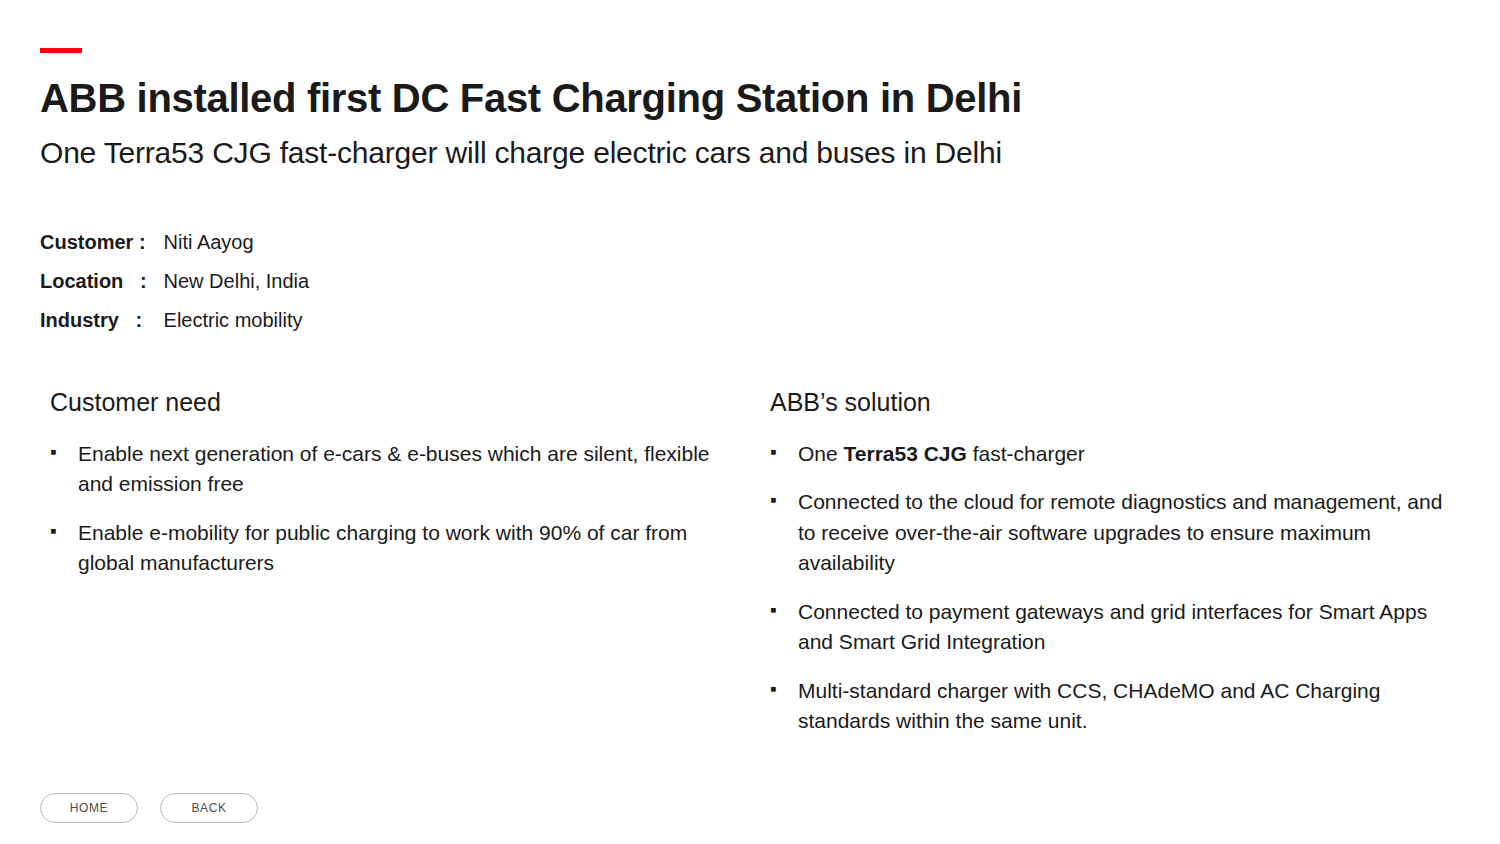ABB installed first DC Fast Charging Station in Delhi
One Terra53 CJG fast-charger will charge electric cars and buses in Delhi
Customer : Niti Aayog
Location : New Delhi, India
Industry : Electric mobility
Customer need
Enable next generation of e-cars & e-buses which are silent, flexible and emission free
Enable e-mobility for public charging to work with 90% of car from global manufacturers
ABB’s solution
One Terra53 CJG fast-charger
Connected to the cloud for remote diagnostics and management, and to receive over-the-air software upgrades to ensure maximum availability
Connected to payment gateways and grid interfaces for Smart Apps and Smart Grid Integration
Multi-standard charger with CCS, CHAdeMO and AC Charging standards within the same unit.
HOME
BACK